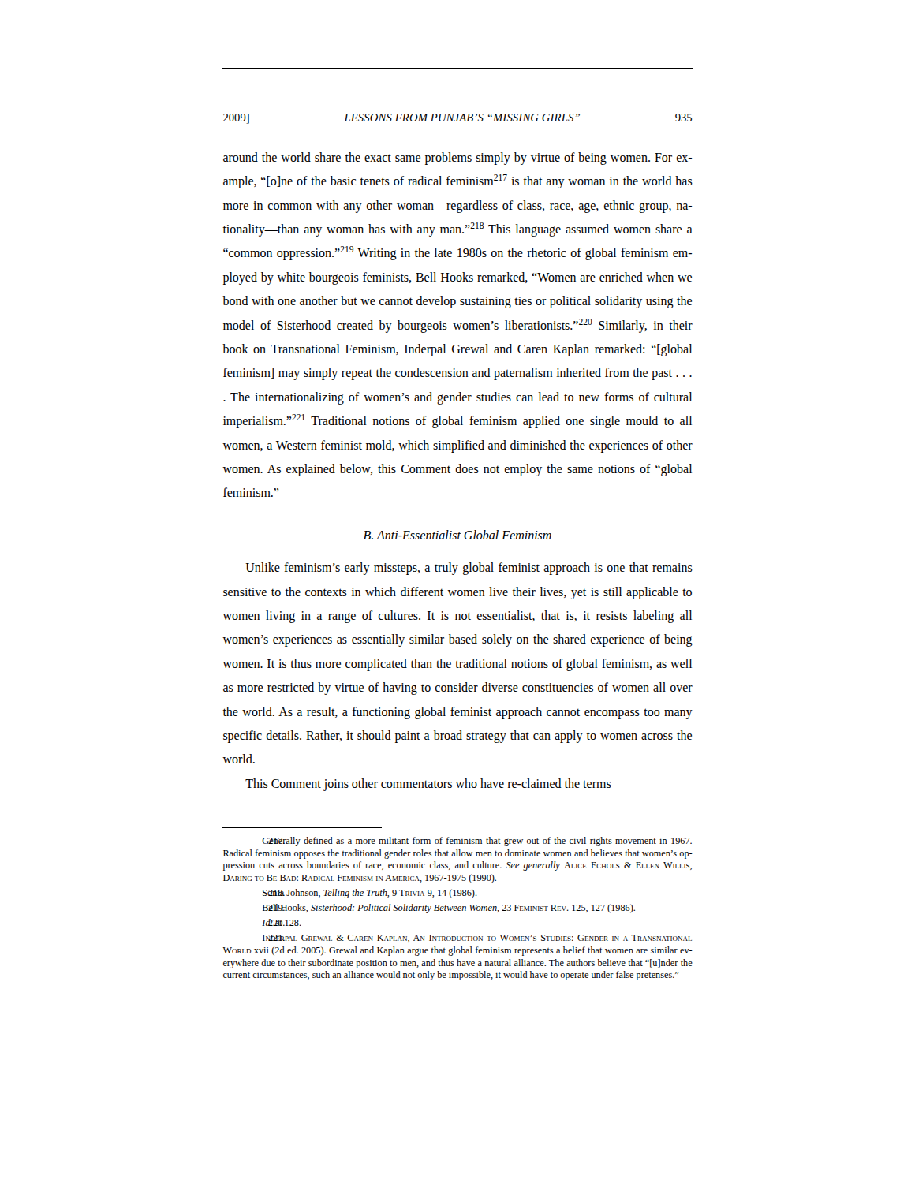2009] Lessons from Punjab’s “Missing Girls” 935
around the world share the exact same problems simply by virtue of being women. For example, “[o]ne of the basic tenets of radical feminism217 is that any woman in the world has more in common with any other woman—regardless of class, race, age, ethnic group, nationality—than any woman has with any man.”218 This language assumed women share a “common oppression.”219 Writing in the late 1980s on the rhetoric of global feminism employed by white bourgeois feminists, Bell Hooks remarked, “Women are enriched when we bond with one another but we cannot develop sustaining ties or political solidarity using the model of Sisterhood created by bourgeois women’s liberationists.”220 Similarly, in their book on Transnational Feminism, Inderpal Grewal and Caren Kaplan remarked: “[global feminism] may simply repeat the condescension and paternalism inherited from the past . . . . The internationalizing of women’s and gender studies can lead to new forms of cultural imperialism.”221 Traditional notions of global feminism applied one single mould to all women, a Western feminist mold, which simplified and diminished the experiences of other women. As explained below, this Comment does not employ the same notions of “global feminism.”
B. Anti-Essentialist Global Feminism
Unlike feminism’s early missteps, a truly global feminist approach is one that remains sensitive to the contexts in which different women live their lives, yet is still applicable to women living in a range of cultures. It is not essentialist, that is, it resists labeling all women’s experiences as essentially similar based solely on the shared experience of being women. It is thus more complicated than the traditional notions of global feminism, as well as more restricted by virtue of having to consider diverse constituencies of women all over the world. As a result, a functioning global feminist approach cannot encompass too many specific details. Rather, it should paint a broad strategy that can apply to women across the world.
This Comment joins other commentators who have re-claimed the terms
217. Generally defined as a more militant form of feminism that grew out of the civil rights movement in 1967. Radical feminism opposes the traditional gender roles that allow men to dominate women and believes that women’s oppression cuts across boundaries of race, economic class, and culture. See generally Alice Echols & Ellen Willis, Daring to Be Bad: Radical Feminism in America, 1967-1975 (1990).
218. Sonia Johnson, Telling the Truth, 9 Trivia 9, 14 (1986).
219. Bell Hooks, Sisterhood: Political Solidarity Between Women, 23 Feminist Rev. 125, 127 (1986).
220. Id. at 128.
221. Inderpal Grewal & Caren Kaplan, An Introduction to Women’s Studies: Gender in a Transnational World xvii (2d ed. 2005). Grewal and Kaplan argue that global feminism represents a belief that women are similar everywhere due to their subordinate position to men, and thus have a natural alliance. The authors believe that “[u]nder the current circumstances, such an alliance would not only be impossible, it would have to operate under false pretenses.”